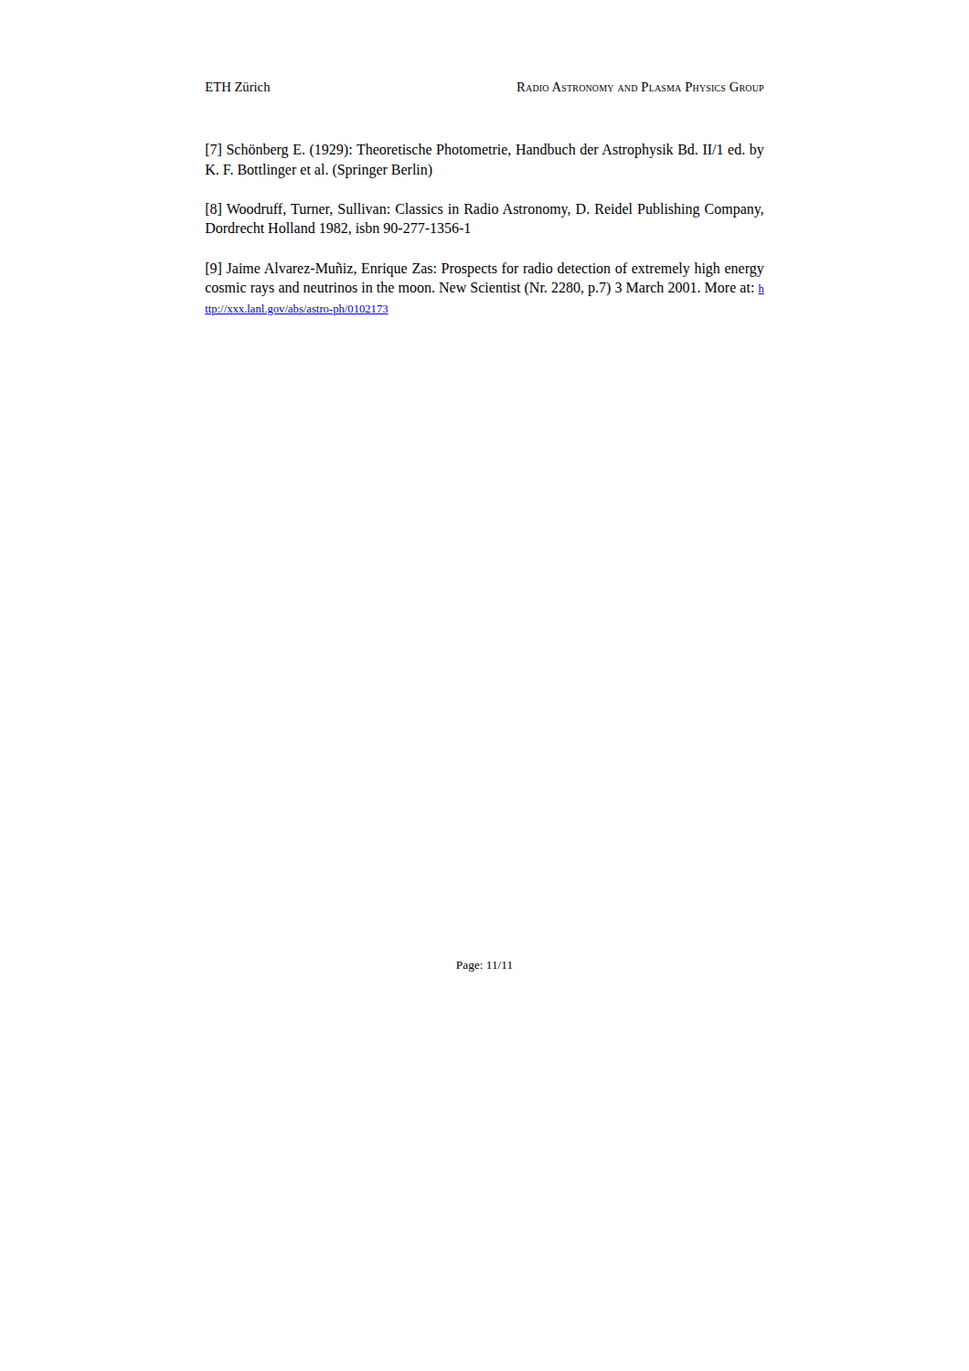ETH Zürich Radio Astronomy and Plasma Physics Group
[7] Schönberg E. (1929): Theoretische Photometrie, Handbuch der Astrophysik Bd. II/1 ed. by K. F. Bottlinger et al. (Springer Berlin)
[8] Woodruff, Turner, Sullivan: Classics in Radio Astronomy, D. Reidel Publishing Company, Dordrecht Holland 1982, isbn 90-277-1356-1
[9] Jaime Alvarez-Muñiz, Enrique Zas: Prospects for radio detection of extremely high energy cosmic rays and neutrinos in the moon. New Scientist (Nr. 2280, p.7) 3 March 2001. More at: http://xxx.lanl.gov/abs/astro-ph/0102173
Page: 11/11